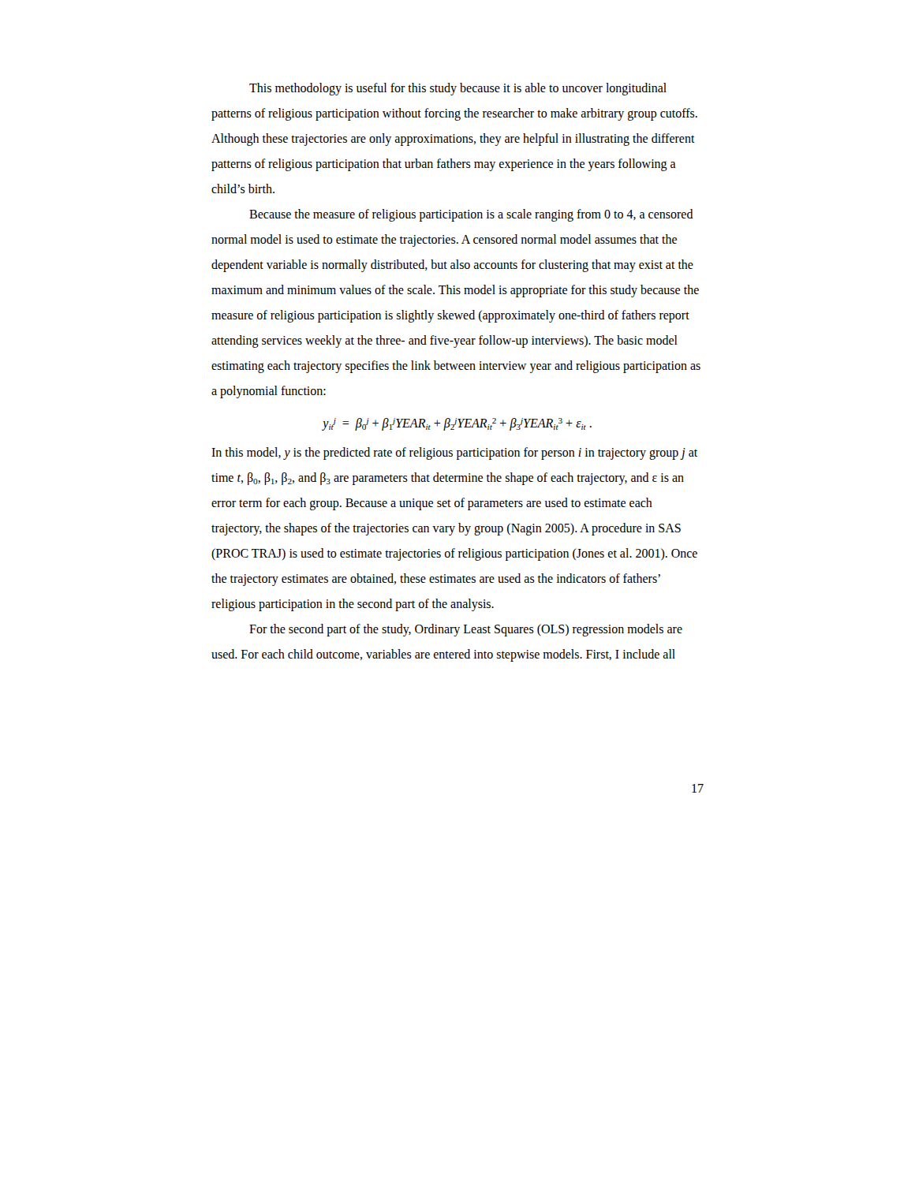This methodology is useful for this study because it is able to uncover longitudinal patterns of religious participation without forcing the researcher to make arbitrary group cutoffs. Although these trajectories are only approximations, they are helpful in illustrating the different patterns of religious participation that urban fathers may experience in the years following a child’s birth.
Because the measure of religious participation is a scale ranging from 0 to 4, a censored normal model is used to estimate the trajectories. A censored normal model assumes that the dependent variable is normally distributed, but also accounts for clustering that may exist at the maximum and minimum values of the scale. This model is appropriate for this study because the measure of religious participation is slightly skewed (approximately one-third of fathers report attending services weekly at the three- and five-year follow-up interviews). The basic model estimating each trajectory specifies the link between interview year and religious participation as a polynomial function:
yitj = β0j + β1jYEARit + β2jYEARit2 + β3jYEARit3 + εit .
In this model, y is the predicted rate of religious participation for person i in trajectory group j at time t, β0, β1, β2, and β3 are parameters that determine the shape of each trajectory, and ε is an error term for each group. Because a unique set of parameters are used to estimate each trajectory, the shapes of the trajectories can vary by group (Nagin 2005). A procedure in SAS (PROC TRAJ) is used to estimate trajectories of religious participation (Jones et al. 2001). Once the trajectory estimates are obtained, these estimates are used as the indicators of fathers’ religious participation in the second part of the analysis.
For the second part of the study, Ordinary Least Squares (OLS) regression models are used. For each child outcome, variables are entered into stepwise models. First, I include all
17